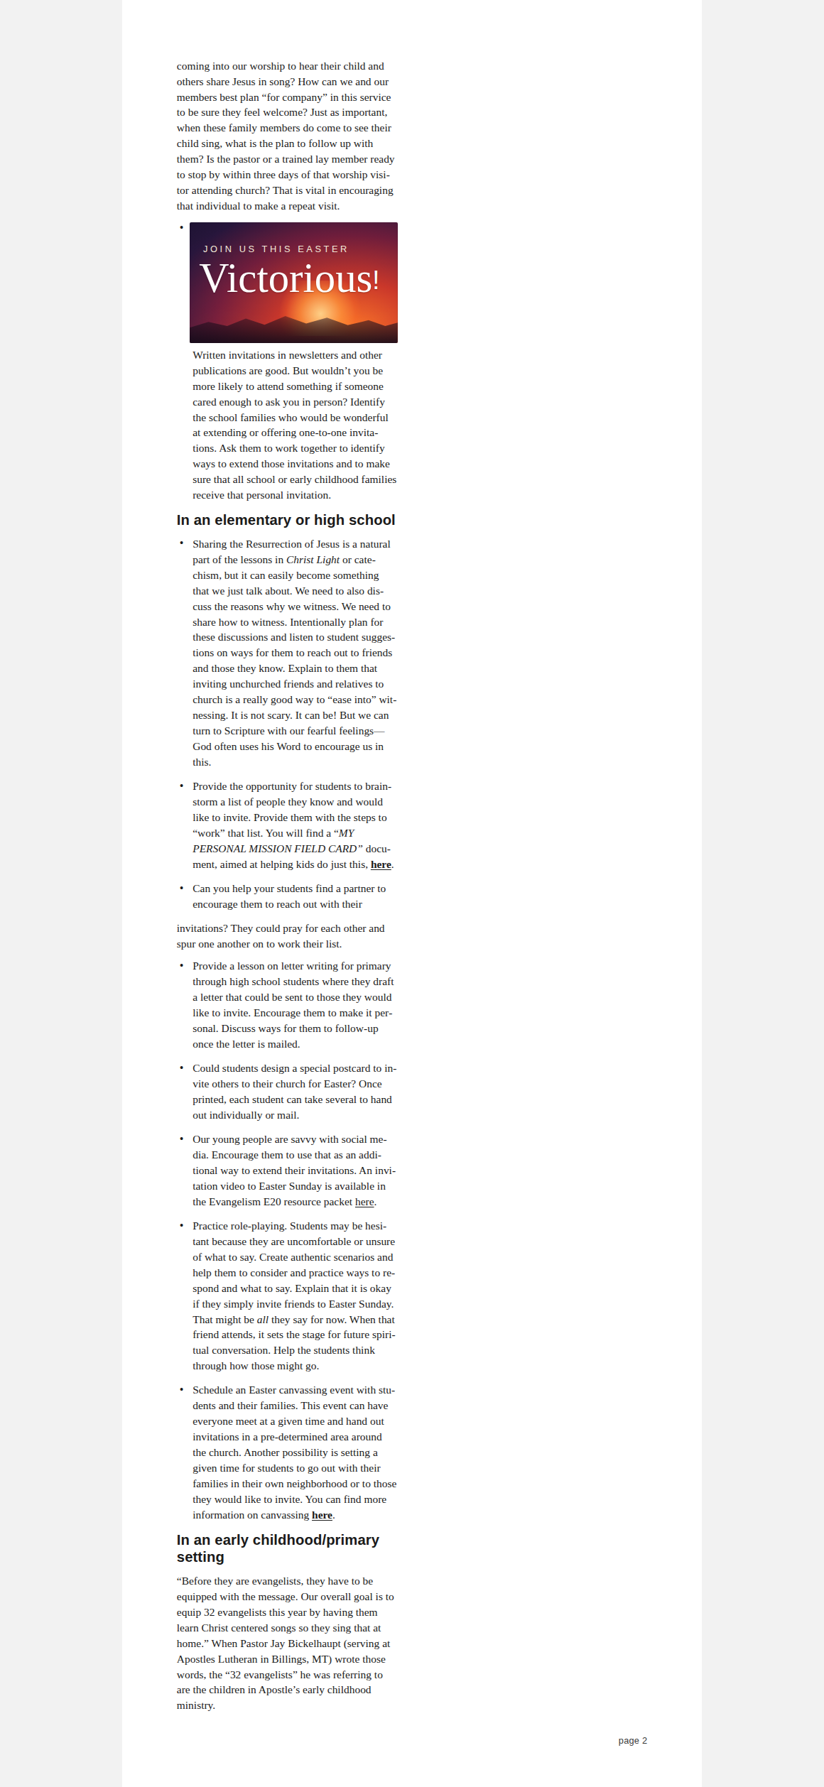coming into our worship to hear their child and others share Jesus in song? How can we and our members best plan “for company” in this service to be sure they feel welcome? Just as important, when these family members do come to see their child sing, what is the plan to follow up with them? Is the pastor or a trained lay member ready to stop by within three days of that worship visitor attending church? That is vital in encouraging that individual to make a repeat visit.
Join us this Easter
Victorious!
Written invitations in newsletters and other publications are good. But wouldn’t you be more likely to attend something if someone cared enough to ask you in person? Identify the school families who would be wonderful at extending or offering one-to-one invitations. Ask them to work together to identify ways to extend those invitations and to make sure that all school or early childhood families receive that personal invitation.
In an elementary or high school
Sharing the Resurrection of Jesus is a natural part of the lessons in Christ Light or catechism, but it can easily become something that we just talk about. We need to also discuss the reasons why we witness. We need to share how to witness. Intentionally plan for these discussions and listen to student suggestions on ways for them to reach out to friends and those they know. Explain to them that inviting unchurched friends and relatives to church is a really good way to “ease into” witnessing. It is not scary. It can be! But we can turn to Scripture with our fearful feelings—God often uses his Word to encourage us in this.
Provide the opportunity for students to brainstorm a list of people they know and would like to invite. Provide them with the steps to “work” that list. You will find a “MY PERSONAL MISSION FIELD CARD” document, aimed at helping kids do just this, here.
Can you help your students find a partner to encourage them to reach out with their
invitations? They could pray for each other and spur one another on to work their list.
Provide a lesson on letter writing for primary through high school students where they draft a letter that could be sent to those they would like to invite. Encourage them to make it personal. Discuss ways for them to follow-up once the letter is mailed.
Could students design a special postcard to invite others to their church for Easter? Once printed, each student can take several to hand out individually or mail.
Our young people are savvy with social media. Encourage them to use that as an additional way to extend their invitations. An invitation video to Easter Sunday is available in the Evangelism E20 resource packet here.
Practice role-playing. Students may be hesitant because they are uncomfortable or unsure of what to say. Create authentic scenarios and help them to consider and practice ways to respond and what to say. Explain that it is okay if they simply invite friends to Easter Sunday. That might be all they say for now. When that friend attends, it sets the stage for future spiritual conversation. Help the students think through how those might go.
Schedule an Easter canvassing event with students and their families. This event can have everyone meet at a given time and hand out invitations in a pre-determined area around the church. Another possibility is setting a given time for students to go out with their families in their own neighborhood or to those they would like to invite. You can find more information on canvassing here.
In an early childhood/primary setting
“Before they are evangelists, they have to be equipped with the message. Our overall goal is to equip 32 evangelists this year by having them learn Christ centered songs so they sing that at home.” When Pastor Jay Bickelhaupt (serving at Apostles Lutheran in Billings, MT) wrote those words, the “32 evangelists” he was referring to are the children in Apostle’s early childhood ministry.
page 2